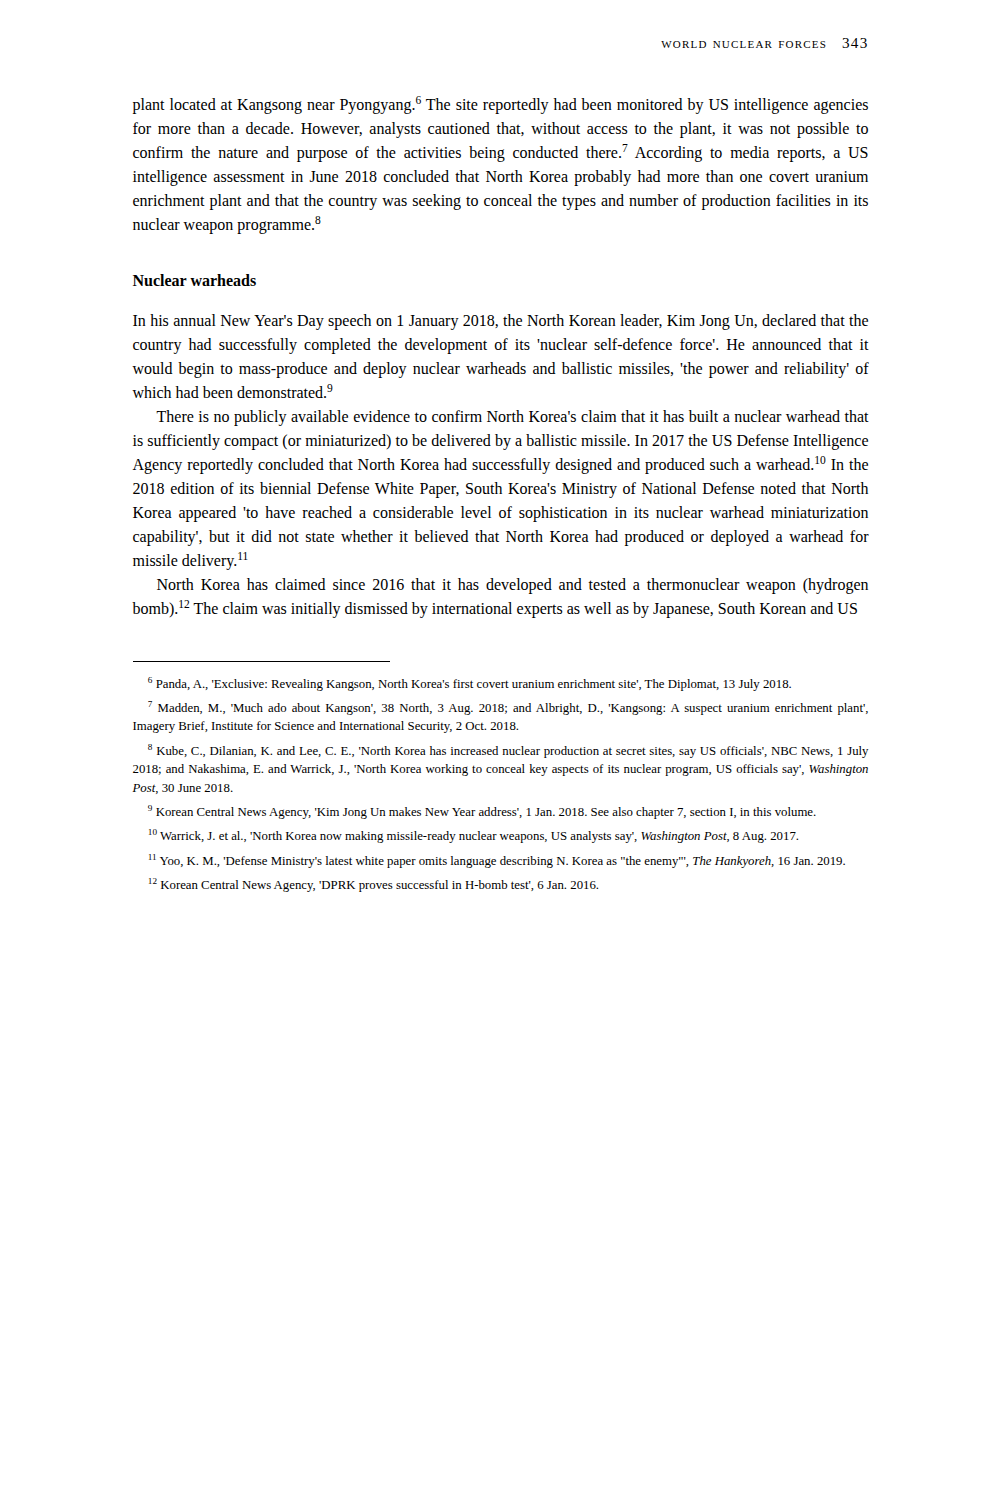world nuclear forces 343
plant located at Kangsong near Pyongyang.6 The site reportedly had been monitored by US intelligence agencies for more than a decade. However, analysts cautioned that, without access to the plant, it was not possible to confirm the nature and purpose of the activities being conducted there.7 According to media reports, a US intelligence assessment in June 2018 concluded that North Korea probably had more than one covert uranium enrichment plant and that the country was seeking to conceal the types and number of production facilities in its nuclear weapon programme.8
Nuclear warheads
In his annual New Year's Day speech on 1 January 2018, the North Korean leader, Kim Jong Un, declared that the country had successfully completed the development of its 'nuclear self-defence force'. He announced that it would begin to mass-produce and deploy nuclear warheads and ballistic missiles, 'the power and reliability' of which had been demonstrated.9
There is no publicly available evidence to confirm North Korea's claim that it has built a nuclear warhead that is sufficiently compact (or miniaturized) to be delivered by a ballistic missile. In 2017 the US Defense Intelligence Agency reportedly concluded that North Korea had successfully designed and produced such a warhead.10 In the 2018 edition of its biennial Defense White Paper, South Korea's Ministry of National Defense noted that North Korea appeared 'to have reached a considerable level of sophistication in its nuclear warhead miniaturization capability', but it did not state whether it believed that North Korea had produced or deployed a warhead for missile delivery.11
North Korea has claimed since 2016 that it has developed and tested a thermonuclear weapon (hydrogen bomb).12 The claim was initially dismissed by international experts as well as by Japanese, South Korean and US
6 Panda, A., 'Exclusive: Revealing Kangson, North Korea's first covert uranium enrichment site', The Diplomat, 13 July 2018.
7 Madden, M., 'Much ado about Kangson', 38 North, 3 Aug. 2018; and Albright, D., 'Kangsong: A suspect uranium enrichment plant', Imagery Brief, Institute for Science and International Security, 2 Oct. 2018.
8 Kube, C., Dilanian, K. and Lee, C. E., 'North Korea has increased nuclear production at secret sites, say US officials', NBC News, 1 July 2018; and Nakashima, E. and Warrick, J., 'North Korea working to conceal key aspects of its nuclear program, US officials say', Washington Post, 30 June 2018.
9 Korean Central News Agency, 'Kim Jong Un makes New Year address', 1 Jan. 2018. See also chapter 7, section I, in this volume.
10 Warrick, J. et al., 'North Korea now making missile-ready nuclear weapons, US analysts say', Washington Post, 8 Aug. 2017.
11 Yoo, K. M., 'Defense Ministry's latest white paper omits language describing N. Korea as "the enemy"', The Hankyoreh, 16 Jan. 2019.
12 Korean Central News Agency, 'DPRK proves successful in H-bomb test', 6 Jan. 2016.